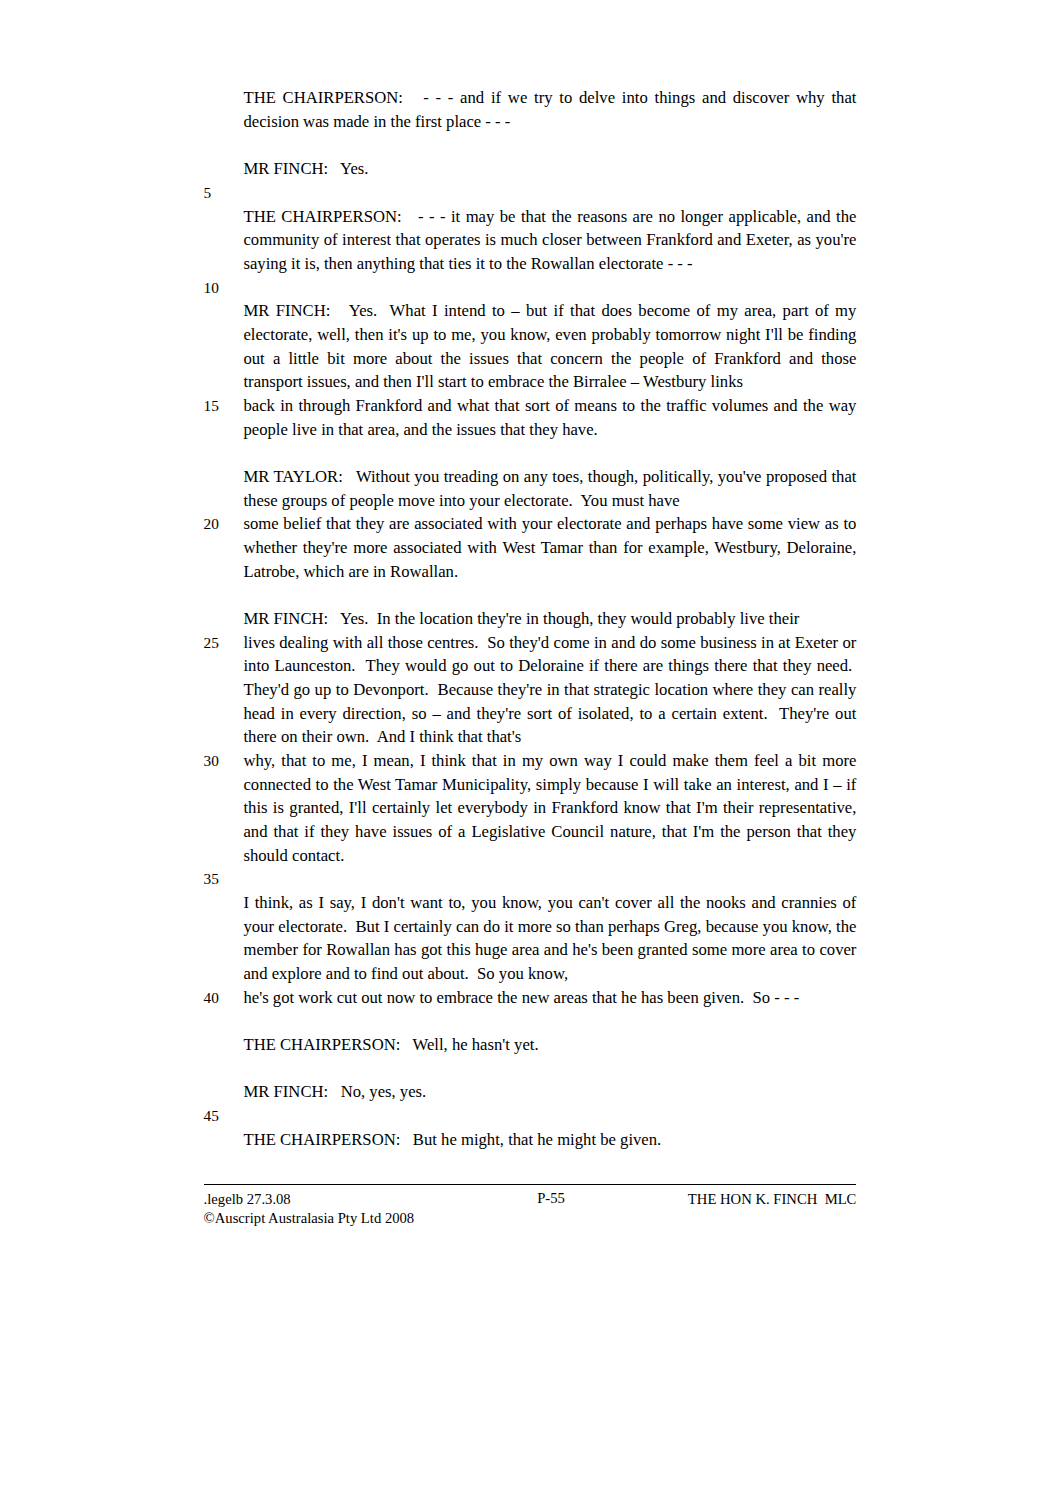THE CHAIRPERSON: - - - and if we try to delve into things and discover why that decision was made in the first place - - -
MR FINCH: Yes.
5
THE CHAIRPERSON: - - - it may be that the reasons are no longer applicable, and the community of interest that operates is much closer between Frankford and Exeter, as you're saying it is, then anything that ties it to the Rowallan electorate - - -
10
MR FINCH: Yes. What I intend to – but if that does become of my area, part of my electorate, well, then it's up to me, you know, even probably tomorrow night I'll be finding out a little bit more about the issues that concern the people of Frankford and those transport issues, and then I'll start to embrace the Birralee – Westbury links
15
back in through Frankford and what that sort of means to the traffic volumes and the way people live in that area, and the issues that they have.
MR TAYLOR: Without you treading on any toes, though, politically, you've proposed that these groups of people move into your electorate. You must have
20
some belief that they are associated with your electorate and perhaps have some view as to whether they're more associated with West Tamar than for example, Westbury, Deloraine, Latrobe, which are in Rowallan.
MR FINCH: Yes. In the location they're in though, they would probably live their
25
lives dealing with all those centres. So they'd come in and do some business in at Exeter or into Launceston. They would go out to Deloraine if there are things there that they need. They'd go up to Devonport. Because they're in that strategic location where they can really head in every direction, so – and they're sort of isolated, to a certain extent. They're out there on their own. And I think that that's
30
why, that to me, I mean, I think that in my own way I could make them feel a bit more connected to the West Tamar Municipality, simply because I will take an interest, and I – if this is granted, I'll certainly let everybody in Frankford know that I'm their representative, and that if they have issues of a Legislative Council nature, that I'm the person that they should contact.
35
I think, as I say, I don't want to, you know, you can't cover all the nooks and crannies of your electorate. But I certainly can do it more so than perhaps Greg, because you know, the member for Rowallan has got this huge area and he's been granted some more area to cover and explore and to find out about. So you know,
40
he's got work cut out now to embrace the new areas that he has been given. So - - -
THE CHAIRPERSON: Well, he hasn't yet.
MR FINCH: No, yes, yes.
45
THE CHAIRPERSON: But he might, that he might be given.
.legelb 27.3.08
©Auscript Australasia Pty Ltd 2008
P-55
THE HON K. FINCH MLC